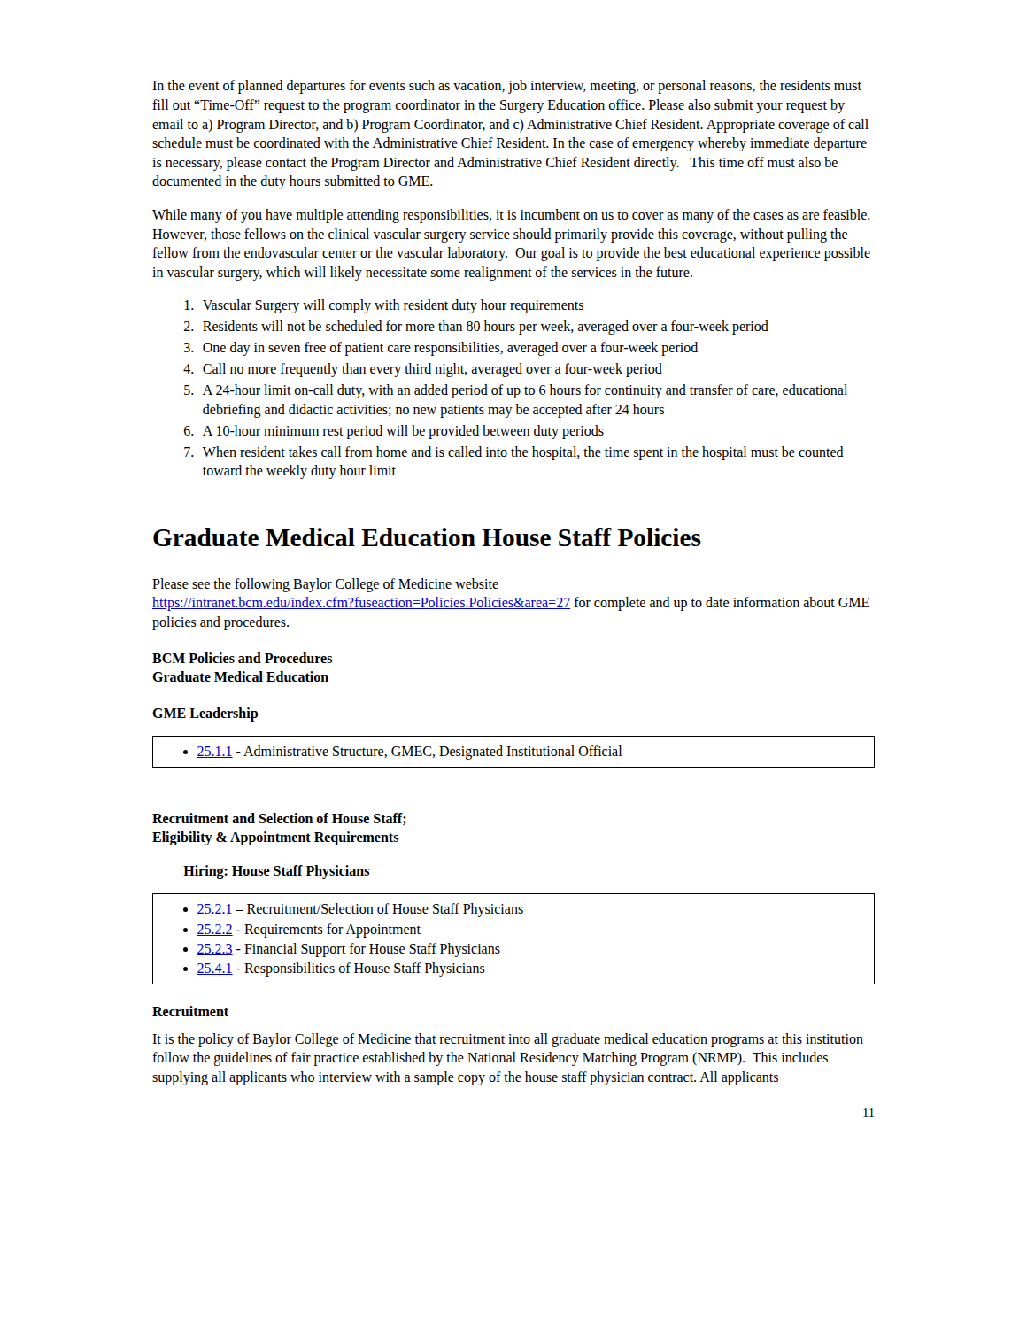In the event of planned departures for events such as vacation, job interview, meeting, or personal reasons, the residents must fill out “Time-Off” request to the program coordinator in the Surgery Education office. Please also submit your request by email to a) Program Director, and b) Program Coordinator, and c) Administrative Chief Resident. Appropriate coverage of call schedule must be coordinated with the Administrative Chief Resident. In the case of emergency whereby immediate departure is necessary, please contact the Program Director and Administrative Chief Resident directly. This time off must also be documented in the duty hours submitted to GME.
While many of you have multiple attending responsibilities, it is incumbent on us to cover as many of the cases as are feasible. However, those fellows on the clinical vascular surgery service should primarily provide this coverage, without pulling the fellow from the endovascular center or the vascular laboratory. Our goal is to provide the best educational experience possible in vascular surgery, which will likely necessitate some realignment of the services in the future.
Vascular Surgery will comply with resident duty hour requirements
Residents will not be scheduled for more than 80 hours per week, averaged over a four-week period
One day in seven free of patient care responsibilities, averaged over a four-week period
Call no more frequently than every third night, averaged over a four-week period
A 24-hour limit on-call duty, with an added period of up to 6 hours for continuity and transfer of care, educational debriefing and didactic activities; no new patients may be accepted after 24 hours
A 10-hour minimum rest period will be provided between duty periods
When resident takes call from home and is called into the hospital, the time spent in the hospital must be counted toward the weekly duty hour limit
Graduate Medical Education House Staff Policies
Please see the following Baylor College of Medicine website
https://intranet.bcm.edu/index.cfm?fuseaction=Policies.Policies&area=27 for complete and up to date information about GME policies and procedures.
BCM Policies and Procedures
Graduate Medical Education
GME Leadership
25.1.1 - Administrative Structure, GMEC, Designated Institutional Official
Recruitment and Selection of House Staff;
Eligibility & Appointment Requirements
Hiring: House Staff Physicians
25.2.1 – Recruitment/Selection of House Staff Physicians
25.2.2 - Requirements for Appointment
25.2.3 - Financial Support for House Staff Physicians
25.4.1 - Responsibilities of House Staff Physicians
Recruitment
It is the policy of Baylor College of Medicine that recruitment into all graduate medical education programs at this institution follow the guidelines of fair practice established by the National Residency Matching Program (NRMP). This includes supplying all applicants who interview with a sample copy of the house staff physician contract. All applicants
11